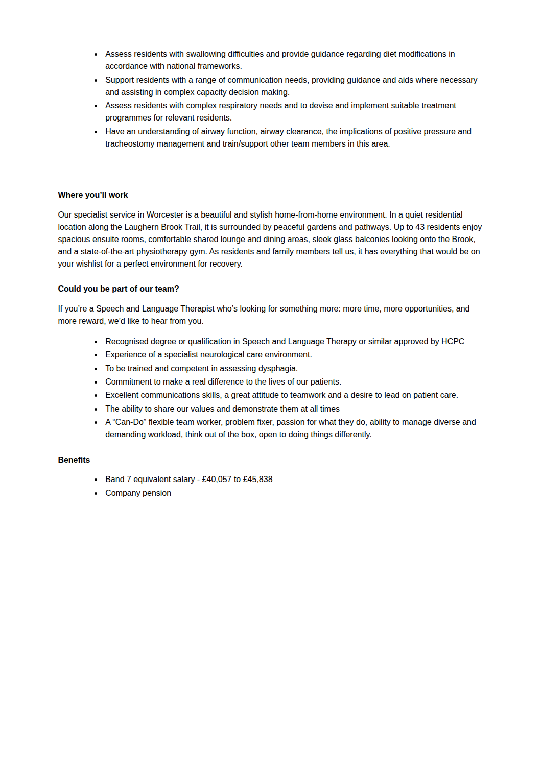Assess residents with swallowing difficulties and provide guidance regarding diet modifications in accordance with national frameworks.
Support residents with a range of communication needs, providing guidance and aids where necessary and assisting in complex capacity decision making.
Assess residents with complex respiratory needs and to devise and implement suitable treatment programmes for relevant residents.
Have an understanding of airway function, airway clearance, the implications of positive pressure and tracheostomy management and train/support other team members in this area.
Where you’ll work
Our specialist service in Worcester is a beautiful and stylish home-from-home environment. In a quiet residential location along the Laughern Brook Trail, it is surrounded by peaceful gardens and pathways. Up to 43 residents enjoy spacious ensuite rooms, comfortable shared lounge and dining areas, sleek glass balconies looking onto the Brook, and a state-of-the-art physiotherapy gym. As residents and family members tell us, it has everything that would be on your wishlist for a perfect environment for recovery.
Could you be part of our team?
If you’re a Speech and Language Therapist who’s looking for something more: more time, more opportunities, and more reward, we’d like to hear from you.
Recognised degree or qualification in Speech and Language Therapy or similar approved by HCPC
Experience of a specialist neurological care environment.
To be trained and competent in assessing dysphagia.
Commitment to make a real difference to the lives of our patients.
Excellent communications skills, a great attitude to teamwork and a desire to lead on patient care.
The ability to share our values and demonstrate them at all times
A “Can-Do” flexible team worker, problem fixer, passion for what they do, ability to manage diverse and demanding workload, think out of the box, open to doing things differently.
Benefits
Band 7 equivalent salary - £40,057 to £45,838
Company pension